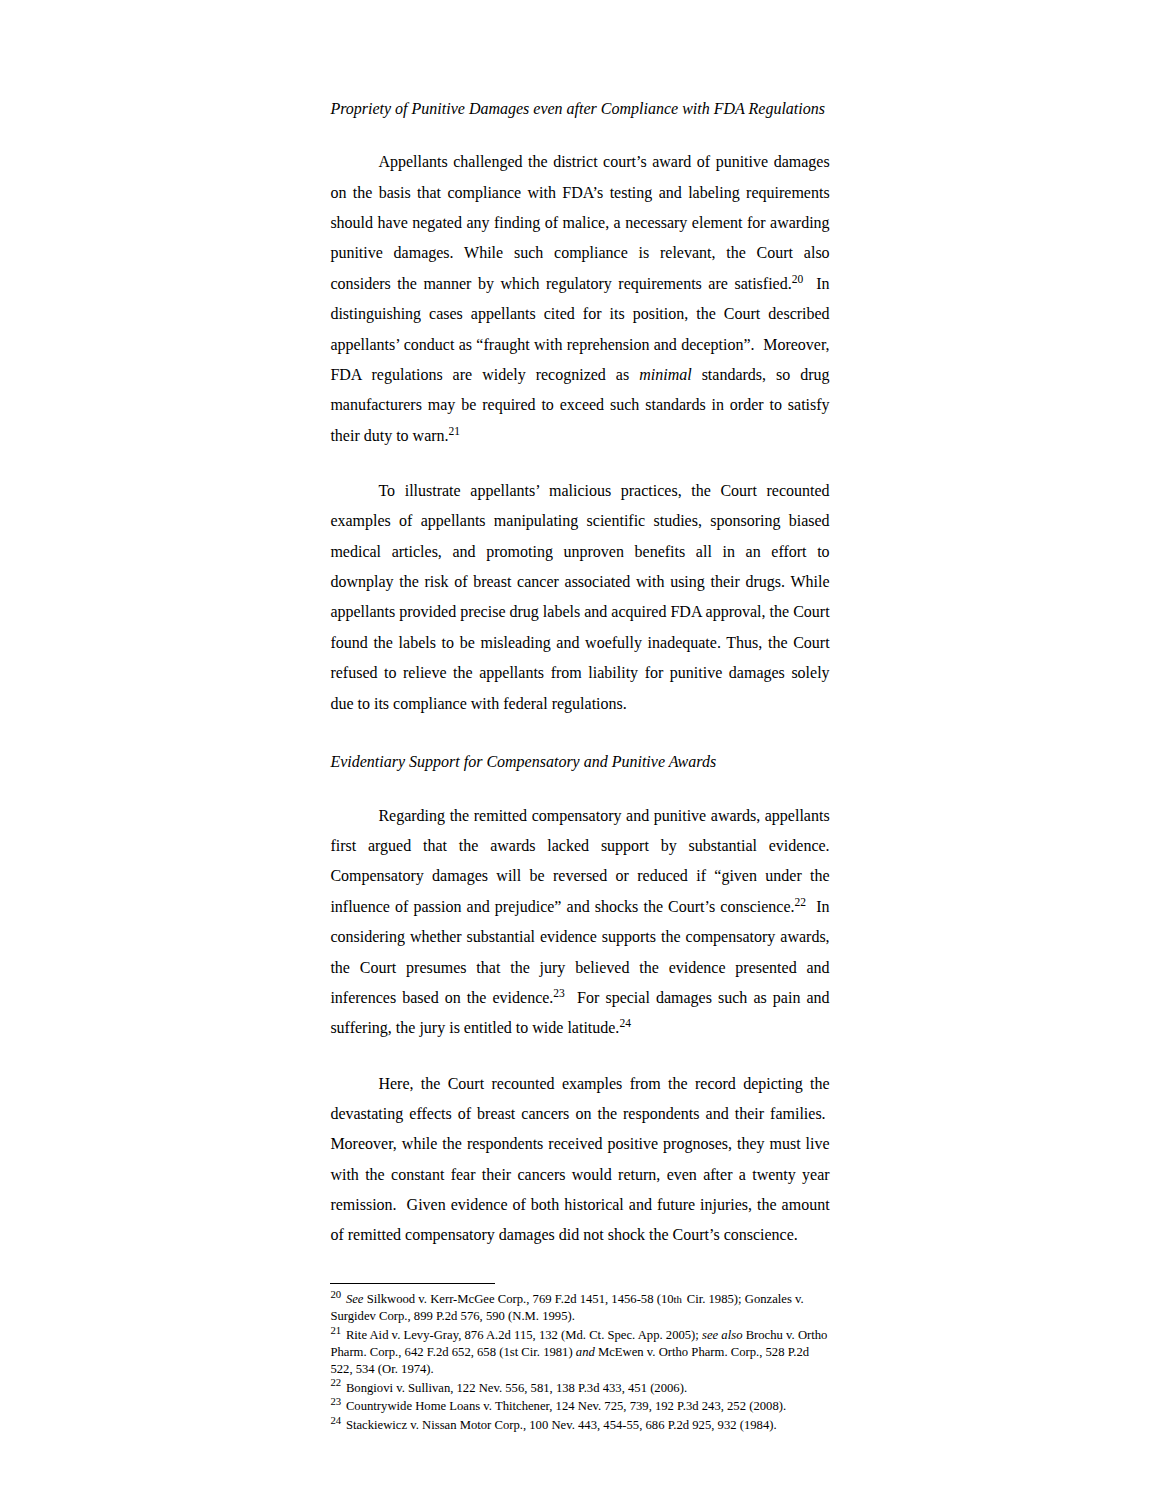Propriety of Punitive Damages even after Compliance with FDA Regulations
Appellants challenged the district court’s award of punitive damages on the basis that compliance with FDA’s testing and labeling requirements should have negated any finding of malice, a necessary element for awarding punitive damages. While such compliance is relevant, the Court also considers the manner by which regulatory requirements are satisfied.20 In distinguishing cases appellants cited for its position, the Court described appellants’ conduct as “fraught with reprehension and deception”. Moreover, FDA regulations are widely recognized as minimal standards, so drug manufacturers may be required to exceed such standards in order to satisfy their duty to warn.21
To illustrate appellants’ malicious practices, the Court recounted examples of appellants manipulating scientific studies, sponsoring biased medical articles, and promoting unproven benefits all in an effort to downplay the risk of breast cancer associated with using their drugs. While appellants provided precise drug labels and acquired FDA approval, the Court found the labels to be misleading and woefully inadequate. Thus, the Court refused to relieve the appellants from liability for punitive damages solely due to its compliance with federal regulations.
Evidentiary Support for Compensatory and Punitive Awards
Regarding the remitted compensatory and punitive awards, appellants first argued that the awards lacked support by substantial evidence. Compensatory damages will be reversed or reduced if “given under the influence of passion and prejudice” and shocks the Court’s conscience.22 In considering whether substantial evidence supports the compensatory awards, the Court presumes that the jury believed the evidence presented and inferences based on the evidence.23 For special damages such as pain and suffering, the jury is entitled to wide latitude.24
Here, the Court recounted examples from the record depicting the devastating effects of breast cancers on the respondents and their families. Moreover, while the respondents received positive prognoses, they must live with the constant fear their cancers would return, even after a twenty year remission. Given evidence of both historical and future injuries, the amount of remitted compensatory damages did not shock the Court’s conscience.
20 See Silkwood v. Kerr-McGee Corp., 769 F.2d 1451, 1456-58 (10th Cir. 1985); Gonzales v. Surgidev Corp., 899 P.2d 576, 590 (N.M. 1995).
21 Rite Aid v. Levy-Gray, 876 A.2d 115, 132 (Md. Ct. Spec. App. 2005); see also Brochu v. Ortho Pharm. Corp., 642 F.2d 652, 658 (1st Cir. 1981) and McEwen v. Ortho Pharm. Corp., 528 P.2d 522, 534 (Or. 1974).
22 Bongiovi v. Sullivan, 122 Nev. 556, 581, 138 P.3d 433, 451 (2006).
23 Countrywide Home Loans v. Thitchener, 124 Nev. 725, 739, 192 P.3d 243, 252 (2008).
24 Stackiewicz v. Nissan Motor Corp., 100 Nev. 443, 454-55, 686 P.2d 925, 932 (1984).